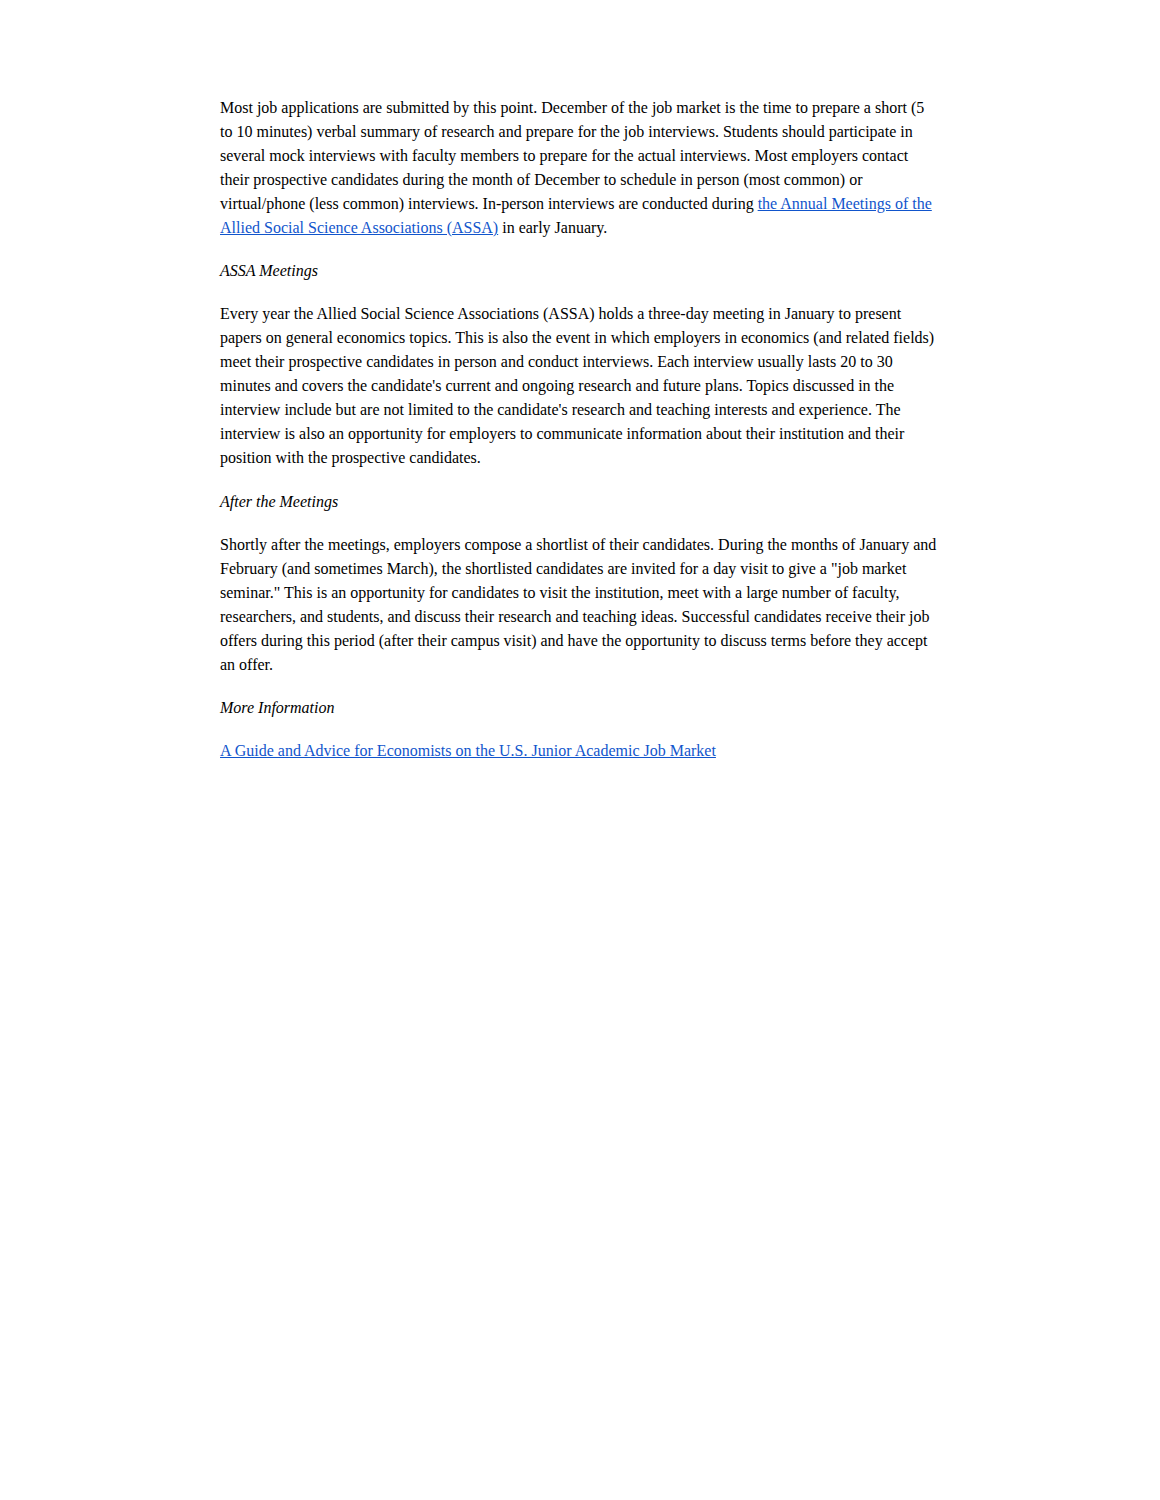Most job applications are submitted by this point. December of the job market is the time to prepare a short (5 to 10 minutes) verbal summary of research and prepare for the job interviews. Students should participate in several mock interviews with faculty members to prepare for the actual interviews. Most employers contact their prospective candidates during the month of December to schedule in person (most common) or virtual/phone (less common) interviews. In-person interviews are conducted during the Annual Meetings of the Allied Social Science Associations (ASSA) in early January.
ASSA Meetings
Every year the Allied Social Science Associations (ASSA) holds a three-day meeting in January to present papers on general economics topics. This is also the event in which employers in economics (and related fields) meet their prospective candidates in person and conduct interviews. Each interview usually lasts 20 to 30 minutes and covers the candidate's current and ongoing research and future plans. Topics discussed in the interview include but are not limited to the candidate's research and teaching interests and experience. The interview is also an opportunity for employers to communicate information about their institution and their position with the prospective candidates.
After the Meetings
Shortly after the meetings, employers compose a shortlist of their candidates. During the months of January and February (and sometimes March), the shortlisted candidates are invited for a day visit to give a "job market seminar." This is an opportunity for candidates to visit the institution, meet with a large number of faculty, researchers, and students, and discuss their research and teaching ideas. Successful candidates receive their job offers during this period (after their campus visit) and have the opportunity to discuss terms before they accept an offer.
More Information
A Guide and Advice for Economists on the U.S. Junior Academic Job Market